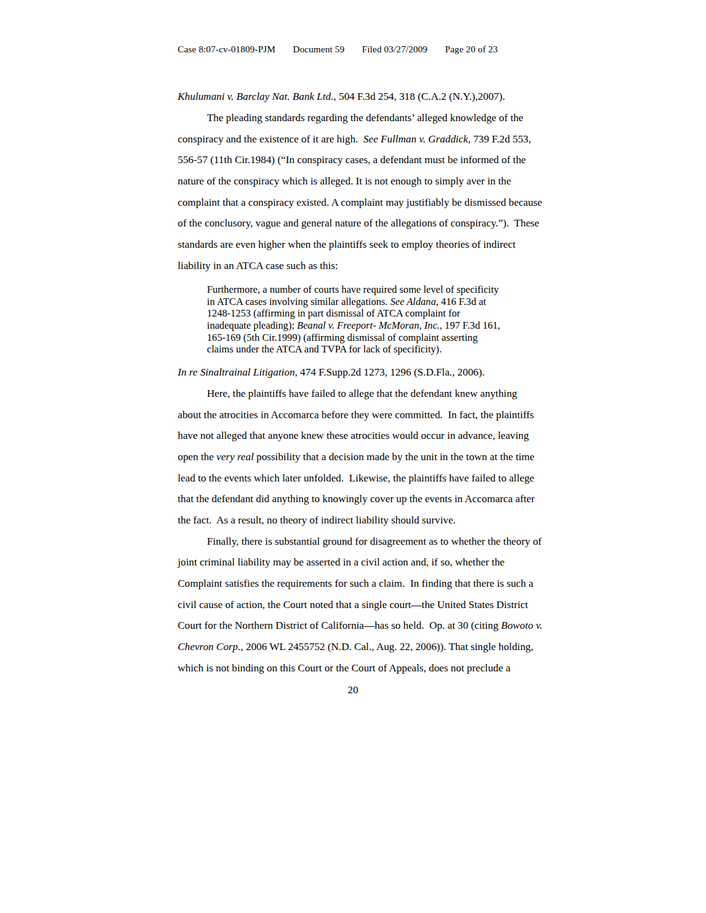Case 8:07-cv-01809-PJM Document 59 Filed 03/27/2009 Page 20 of 23
Khulumani v. Barclay Nat. Bank Ltd., 504 F.3d 254, 318 (C.A.2 (N.Y.),2007).
The pleading standards regarding the defendants’ alleged knowledge of the conspiracy and the existence of it are high. See Fullman v. Graddick, 739 F.2d 553, 556-57 (11th Cir.1984) (“In conspiracy cases, a defendant must be informed of the nature of the conspiracy which is alleged. It is not enough to simply aver in the complaint that a conspiracy existed. A complaint may justifiably be dismissed because of the conclusory, vague and general nature of the allegations of conspiracy.”). These standards are even higher when the plaintiffs seek to employ theories of indirect liability in an ATCA case such as this:
Furthermore, a number of courts have required some level of specificity in ATCA cases involving similar allegations. See Aldana, 416 F.3d at 1248-1253 (affirming in part dismissal of ATCA complaint for inadequate pleading); Beanal v. Freeport- McMoran, Inc., 197 F.3d 161, 165-169 (5th Cir.1999) (affirming dismissal of complaint asserting claims under the ATCA and TVPA for lack of specificity).
In re Sinaltrainal Litigation, 474 F.Supp.2d 1273, 1296 (S.D.Fla., 2006).
Here, the plaintiffs have failed to allege that the defendant knew anything about the atrocities in Accomarca before they were committed. In fact, the plaintiffs have not alleged that anyone knew these atrocities would occur in advance, leaving open the very real possibility that a decision made by the unit in the town at the time lead to the events which later unfolded. Likewise, the plaintiffs have failed to allege that the defendant did anything to knowingly cover up the events in Accomarca after the fact. As a result, no theory of indirect liability should survive.
Finally, there is substantial ground for disagreement as to whether the theory of joint criminal liability may be asserted in a civil action and, if so, whether the Complaint satisfies the requirements for such a claim. In finding that there is such a civil cause of action, the Court noted that a single court—the United States District Court for the Northern District of California—has so held. Op. at 30 (citing Bowoto v. Chevron Corp., 2006 WL 2455752 (N.D. Cal., Aug. 22, 2006)). That single holding, which is not binding on this Court or the Court of Appeals, does not preclude a
20